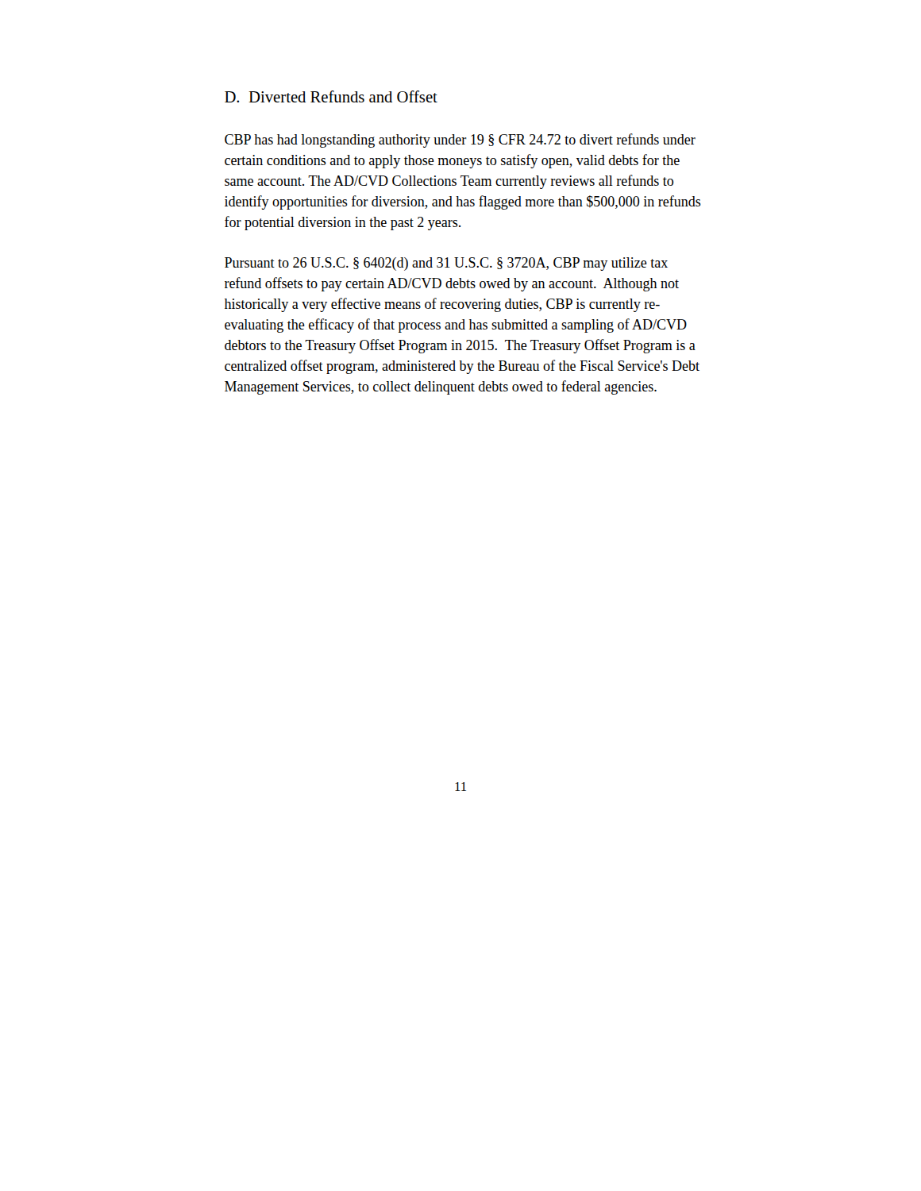D. Diverted Refunds and Offset
CBP has had longstanding authority under 19 § CFR 24.72 to divert refunds under certain conditions and to apply those moneys to satisfy open, valid debts for the same account. The AD/CVD Collections Team currently reviews all refunds to identify opportunities for diversion, and has flagged more than $500,000 in refunds for potential diversion in the past 2 years.
Pursuant to 26 U.S.C. § 6402(d) and 31 U.S.C. § 3720A, CBP may utilize tax refund offsets to pay certain AD/CVD debts owed by an account. Although not historically a very effective means of recovering duties, CBP is currently re-evaluating the efficacy of that process and has submitted a sampling of AD/CVD debtors to the Treasury Offset Program in 2015. The Treasury Offset Program is a centralized offset program, administered by the Bureau of the Fiscal Service's Debt Management Services, to collect delinquent debts owed to federal agencies.
11